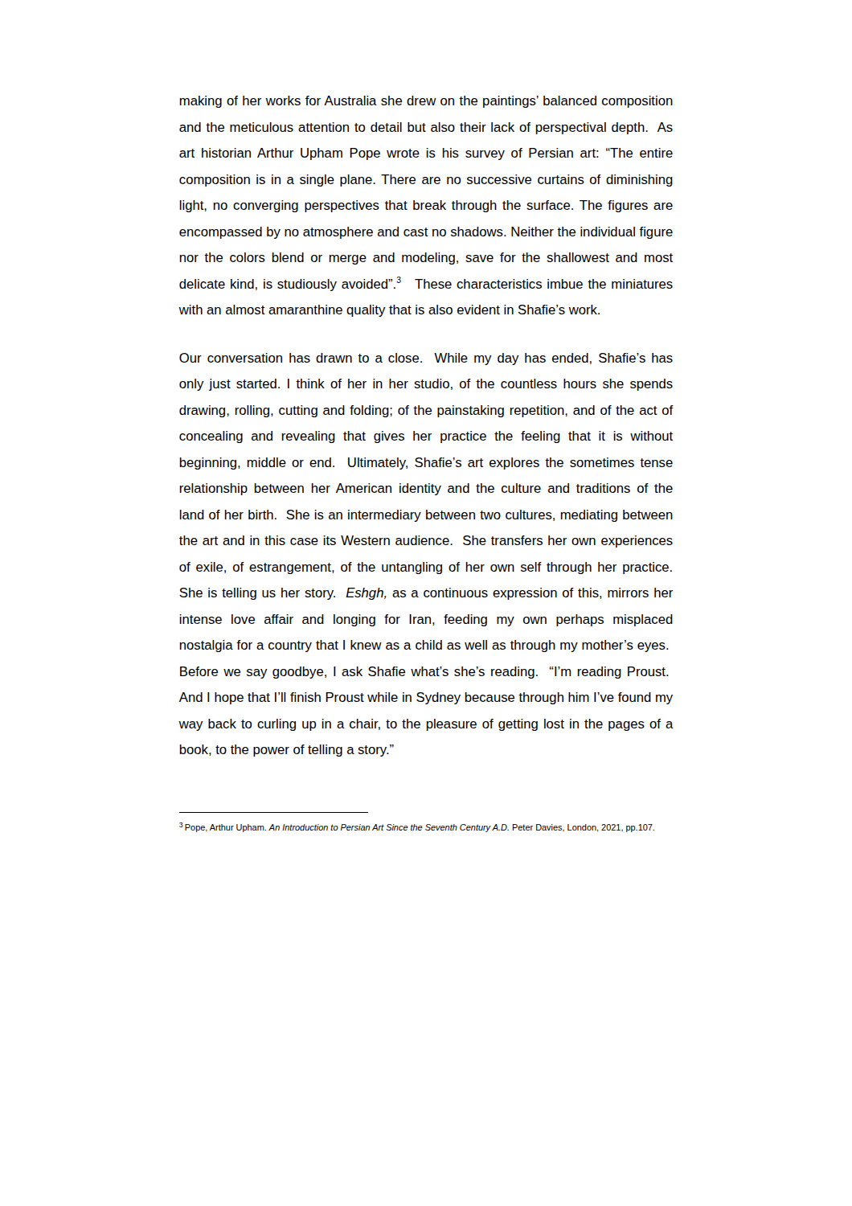making of her works for Australia she drew on the paintings’ balanced composition and the meticulous attention to detail but also their lack of perspectival depth. As art historian Arthur Upham Pope wrote is his survey of Persian art: “The entire composition is in a single plane. There are no successive curtains of diminishing light, no converging perspectives that break through the surface. The figures are encompassed by no atmosphere and cast no shadows. Neither the individual figure nor the colors blend or merge and modeling, save for the shallowest and most delicate kind, is studiously avoided”.3 These characteristics imbue the miniatures with an almost amaranthine quality that is also evident in Shafie’s work.
Our conversation has drawn to a close. While my day has ended, Shafie’s has only just started. I think of her in her studio, of the countless hours she spends drawing, rolling, cutting and folding; of the painstaking repetition, and of the act of concealing and revealing that gives her practice the feeling that it is without beginning, middle or end. Ultimately, Shafie’s art explores the sometimes tense relationship between her American identity and the culture and traditions of the land of her birth. She is an intermediary between two cultures, mediating between the art and in this case its Western audience. She transfers her own experiences of exile, of estrangement, of the untangling of her own self through her practice. She is telling us her story. Eshgh, as a continuous expression of this, mirrors her intense love affair and longing for Iran, feeding my own perhaps misplaced nostalgia for a country that I knew as a child as well as through my mother’s eyes. Before we say goodbye, I ask Shafie what’s she’s reading. “I’m reading Proust. And I hope that I’ll finish Proust while in Sydney because through him I’ve found my way back to curling up in a chair, to the pleasure of getting lost in the pages of a book, to the power of telling a story.”
3Pope, Arthur Upham. An Introduction to Persian Art Since the Seventh Century A.D. Peter Davies, London, 2021, pp.107.